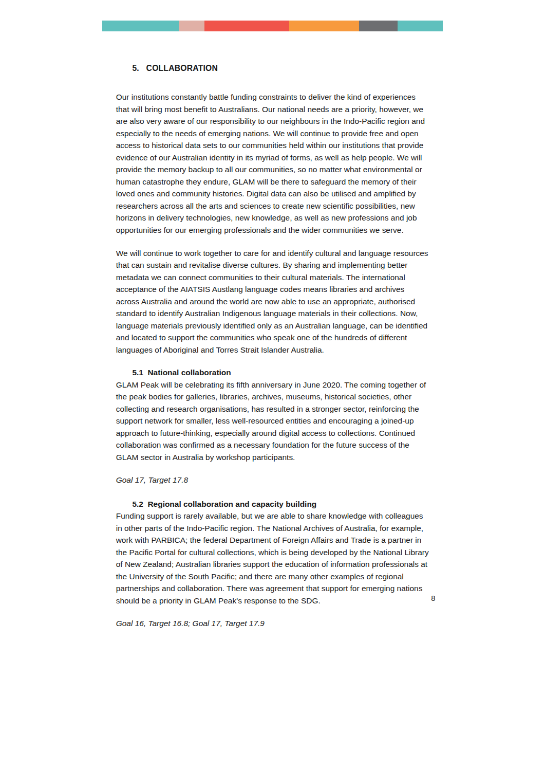5. COLLABORATION
Our institutions constantly battle funding constraints to deliver the kind of experiences that will bring most benefit to Australians. Our national needs are a priority, however, we are also very aware of our responsibility to our neighbours in the Indo-Pacific region and especially to the needs of emerging nations. We will continue to provide free and open access to historical data sets to our communities held within our institutions that provide evidence of our Australian identity in its myriad of forms, as well as help people. We will provide the memory backup to all our communities, so no matter what environmental or human catastrophe they endure, GLAM will be there to safeguard the memory of their loved ones and community histories. Digital data can also be utilised and amplified by researchers across all the arts and sciences to create new scientific possibilities, new horizons in delivery technologies, new knowledge, as well as new professions and job opportunities for our emerging professionals and the wider communities we serve.
We will continue to work together to care for and identify cultural and language resources that can sustain and revitalise diverse cultures. By sharing and implementing better metadata we can connect communities to their cultural materials. The international acceptance of the AIATSIS Austlang language codes means libraries and archives across Australia and around the world are now able to use an appropriate, authorised standard to identify Australian Indigenous language materials in their collections. Now, language materials previously identified only as an Australian language, can be identified and located to support the communities who speak one of the hundreds of different languages of Aboriginal and Torres Strait Islander Australia.
5.1 National collaboration
GLAM Peak will be celebrating its fifth anniversary in June 2020. The coming together of the peak bodies for galleries, libraries, archives, museums, historical societies, other collecting and research organisations, has resulted in a stronger sector, reinforcing the support network for smaller, less well-resourced entities and encouraging a joined-up approach to future-thinking, especially around digital access to collections. Continued collaboration was confirmed as a necessary foundation for the future success of the GLAM sector in Australia by workshop participants.
Goal 17, Target 17.8
5.2 Regional collaboration and capacity building
Funding support is rarely available, but we are able to share knowledge with colleagues in other parts of the Indo-Pacific region. The National Archives of Australia, for example, work with PARBICA; the federal Department of Foreign Affairs and Trade is a partner in the Pacific Portal for cultural collections, which is being developed by the National Library of New Zealand; Australian libraries support the education of information professionals at the University of the South Pacific; and there are many other examples of regional partnerships and collaboration. There was agreement that support for emerging nations should be a priority in GLAM Peak's response to the SDG.
Goal 16, Target 16.8; Goal 17, Target 17.9
8